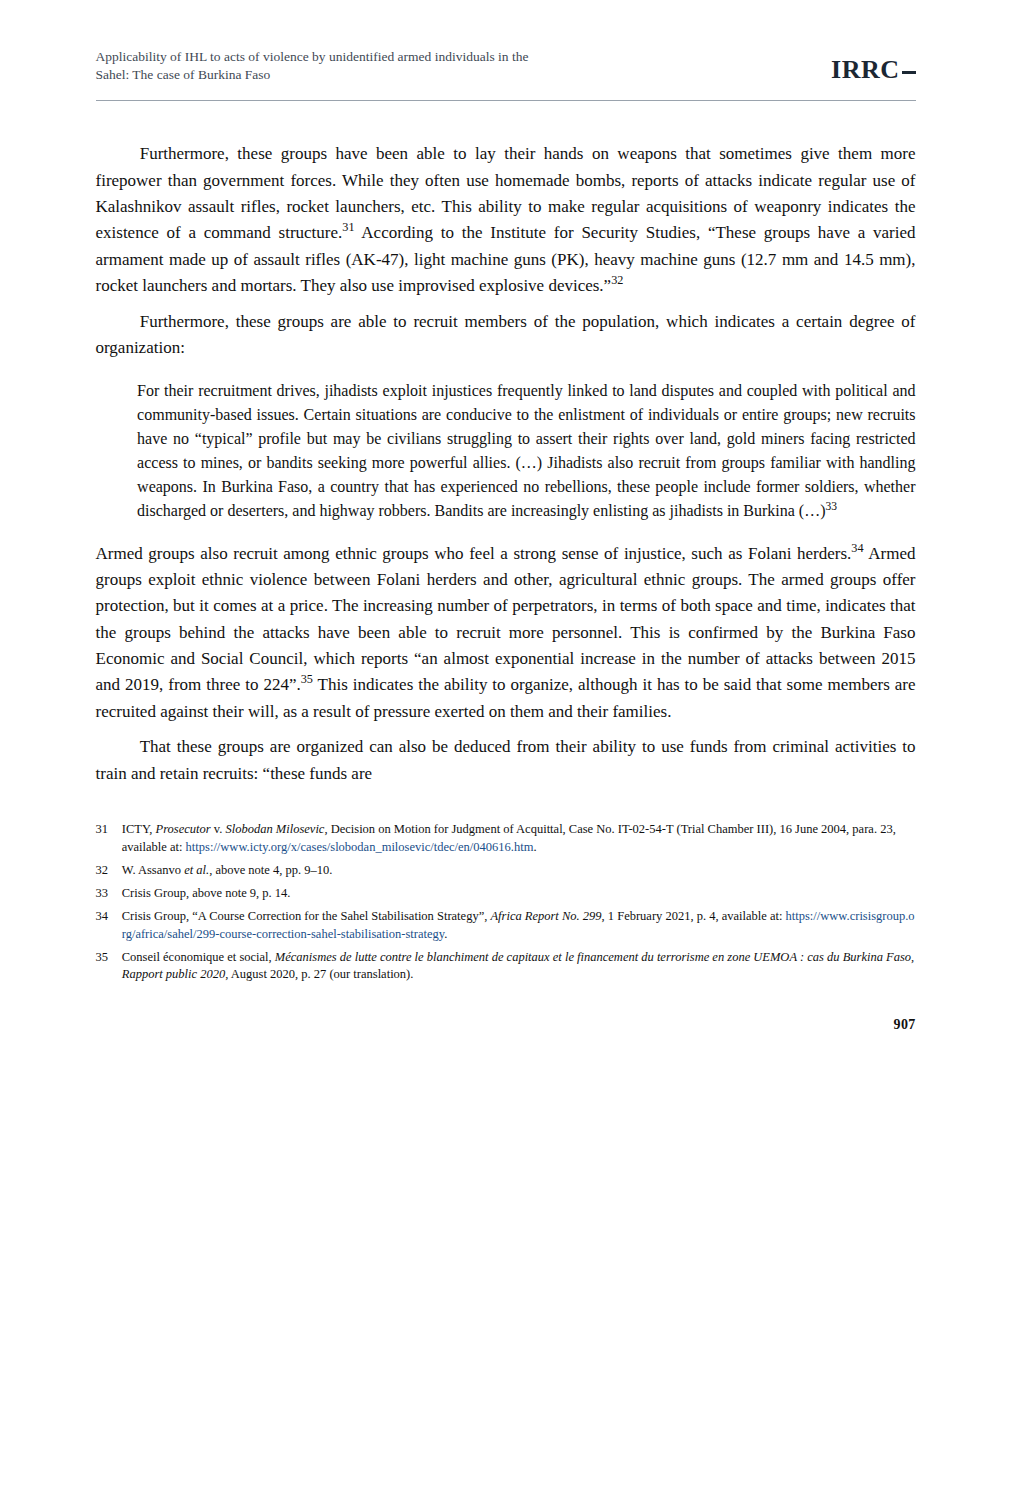Applicability of IHL to acts of violence by unidentified armed individuals in the
Sahel: The case of Burkina Faso
IRRC
Furthermore, these groups have been able to lay their hands on weapons that sometimes give them more firepower than government forces. While they often use homemade bombs, reports of attacks indicate regular use of Kalashnikov assault rifles, rocket launchers, etc. This ability to make regular acquisitions of weaponry indicates the existence of a command structure.31 According to the Institute for Security Studies, “These groups have a varied armament made up of assault rifles (AK-47), light machine guns (PK), heavy machine guns (12.7 mm and 14.5 mm), rocket launchers and mortars. They also use improvised explosive devices.”32
Furthermore, these groups are able to recruit members of the population, which indicates a certain degree of organization:
For their recruitment drives, jihadists exploit injustices frequently linked to land disputes and coupled with political and community-based issues. Certain situations are conducive to the enlistment of individuals or entire groups; new recruits have no “typical” profile but may be civilians struggling to assert their rights over land, gold miners facing restricted access to mines, or bandits seeking more powerful allies. (…) Jihadists also recruit from groups familiar with handling weapons. In Burkina Faso, a country that has experienced no rebellions, these people include former soldiers, whether discharged or deserters, and highway robbers. Bandits are increasingly enlisting as jihadists in Burkina (…)33
Armed groups also recruit among ethnic groups who feel a strong sense of injustice, such as Folani herders.34 Armed groups exploit ethnic violence between Folani herders and other, agricultural ethnic groups. The armed groups offer protection, but it comes at a price. The increasing number of perpetrators, in terms of both space and time, indicates that the groups behind the attacks have been able to recruit more personnel. This is confirmed by the Burkina Faso Economic and Social Council, which reports “an almost exponential increase in the number of attacks between 2015 and 2019, from three to 224”.35 This indicates the ability to organize, although it has to be said that some members are recruited against their will, as a result of pressure exerted on them and their families.
That these groups are organized can also be deduced from their ability to use funds from criminal activities to train and retain recruits: “these funds are
ICTY, Prosecutor v. Slobodan Milosevic, Decision on Motion for Judgment of Acquittal, Case No. IT-02-54-T (Trial Chamber III), 16 June 2004, para. 23, available at: https://www.icty.org/x/cases/slobodan_milosevic/tdec/en/040616.htm.
W. Assanvo et al., above note 4, pp. 9–10.
Crisis Group, above note 9, p. 14.
Crisis Group, “A Course Correction for the Sahel Stabilisation Strategy”, Africa Report No. 299, 1 February 2021, p. 4, available at: https://www.crisisgroup.org/africa/sahel/299-course-correction-sahel-stabilisation-strategy.
Conseil économique et social, Mécanismes de lutte contre le blanchiment de capitaux et le financement du terrorisme en zone UEMOA : cas du Burkina Faso, Rapport public 2020, August 2020, p. 27 (our translation).
907